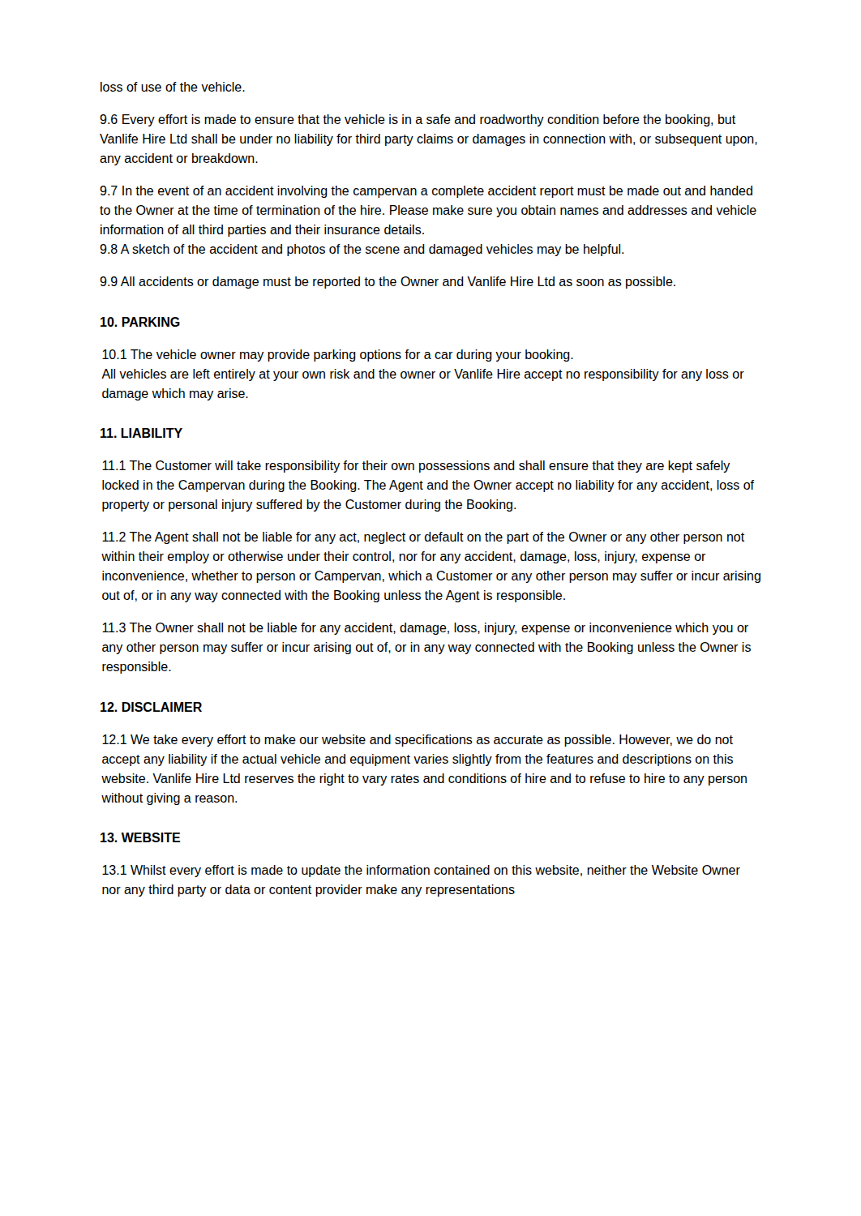loss of use of the vehicle.
9.6 Every effort is made to ensure that the vehicle is in a safe and roadworthy condition before the booking, but Vanlife Hire Ltd shall be under no liability for third party claims or damages in connection with, or subsequent upon, any accident or breakdown.
9.7 In the event of an accident involving the campervan a complete accident report must be made out and handed to the Owner at the time of termination of the hire. Please make sure you obtain names and addresses and vehicle information of all third parties and their insurance details.
9.8 A sketch of the accident and photos of the scene and damaged vehicles may be helpful.
9.9 All accidents or damage must be reported to the Owner and Vanlife Hire Ltd as soon as possible.
10. PARKING
10.1 The vehicle owner may provide parking options for a car during your booking.
All vehicles are left entirely at your own risk and the owner or Vanlife Hire accept no responsibility for any loss or damage which may arise.
11. LIABILITY
11.1 The Customer will take responsibility for their own possessions and shall ensure that they are kept safely locked in the Campervan during the Booking. The Agent and the Owner accept no liability for any accident, loss of property or personal injury suffered by the Customer during the Booking.
11.2 The Agent shall not be liable for any act, neglect or default on the part of the Owner or any other person not within their employ or otherwise under their control, nor for any accident, damage, loss, injury, expense or inconvenience, whether to person or Campervan, which a Customer or any other person may suffer or incur arising out of, or in any way connected with the Booking unless the Agent is responsible.
11.3 The Owner shall not be liable for any accident, damage, loss, injury, expense or inconvenience which you or any other person may suffer or incur arising out of, or in any way connected with the Booking unless the Owner is responsible.
12. DISCLAIMER
12.1 We take every effort to make our website and specifications as accurate as possible. However, we do not accept any liability if the actual vehicle and equipment varies slightly from the features and descriptions on this website. Vanlife Hire Ltd reserves the right to vary rates and conditions of hire and to refuse to hire to any person without giving a reason.
13. WEBSITE
13.1 Whilst every effort is made to update the information contained on this website, neither the Website Owner nor any third party or data or content provider make any representations